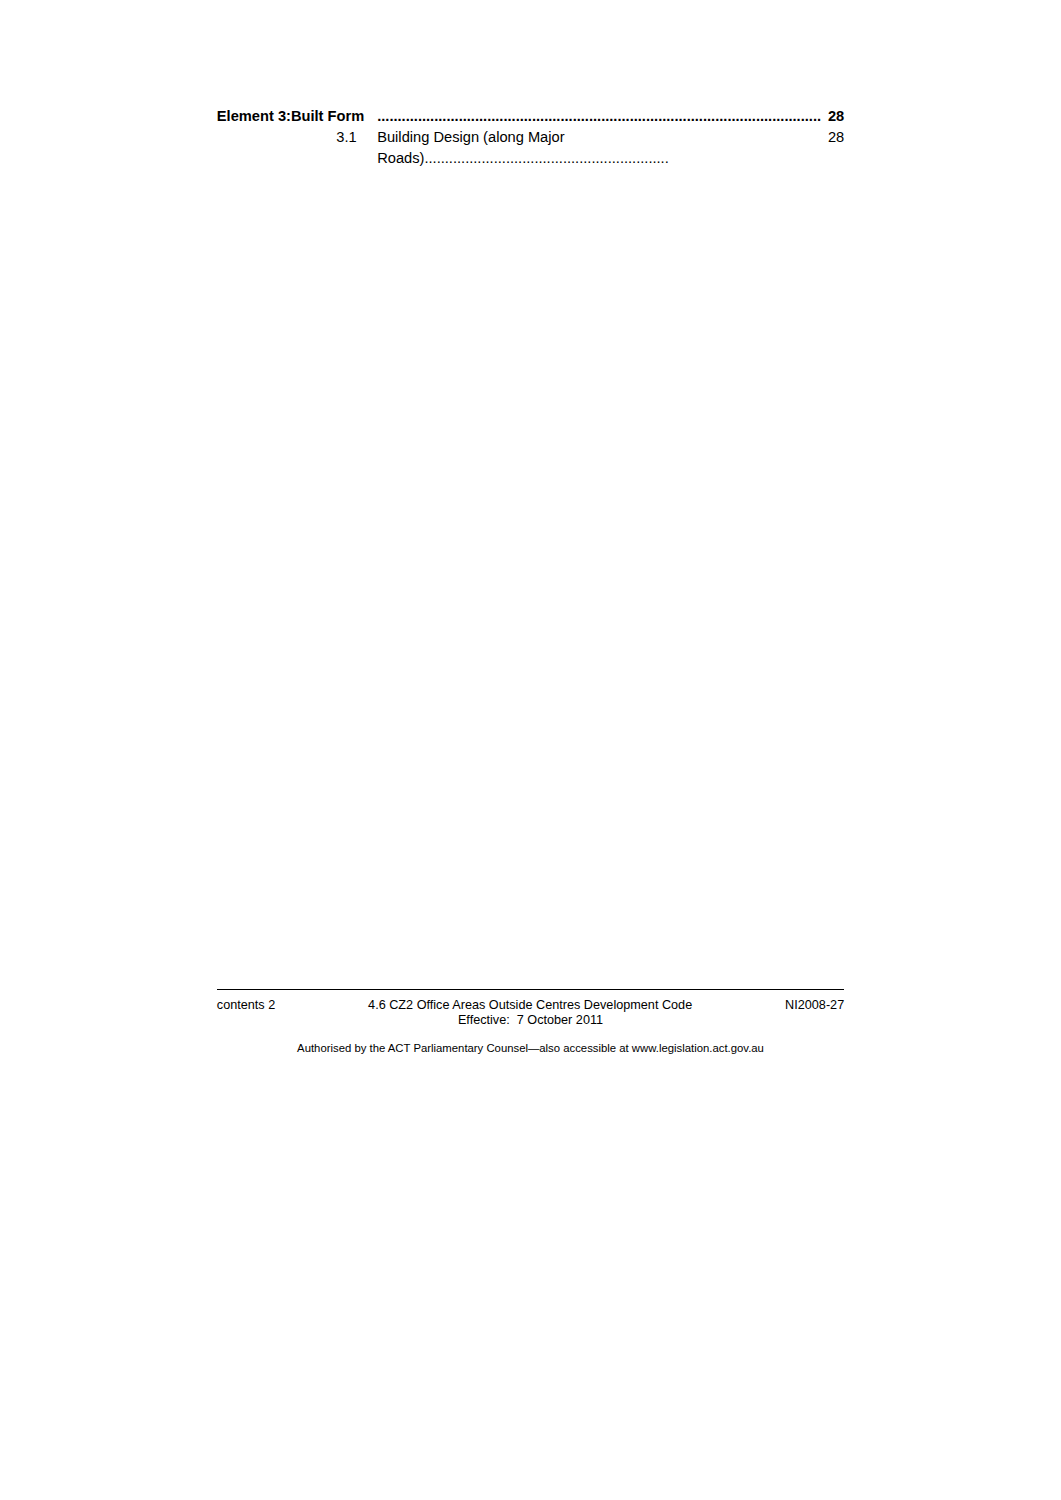| Element 3: | Built Form | ............................................................................................................. | 28 |
| | 3.1 | Building Design (along Major Roads) ............................................................ | 28 |
contents 2
4.6 CZ2 Office Areas Outside Centres Development Code
NI2008-27
Effective: 7 October 2011
Authorised by the ACT Parliamentary Counsel—also accessible at www.legislation.act.gov.au